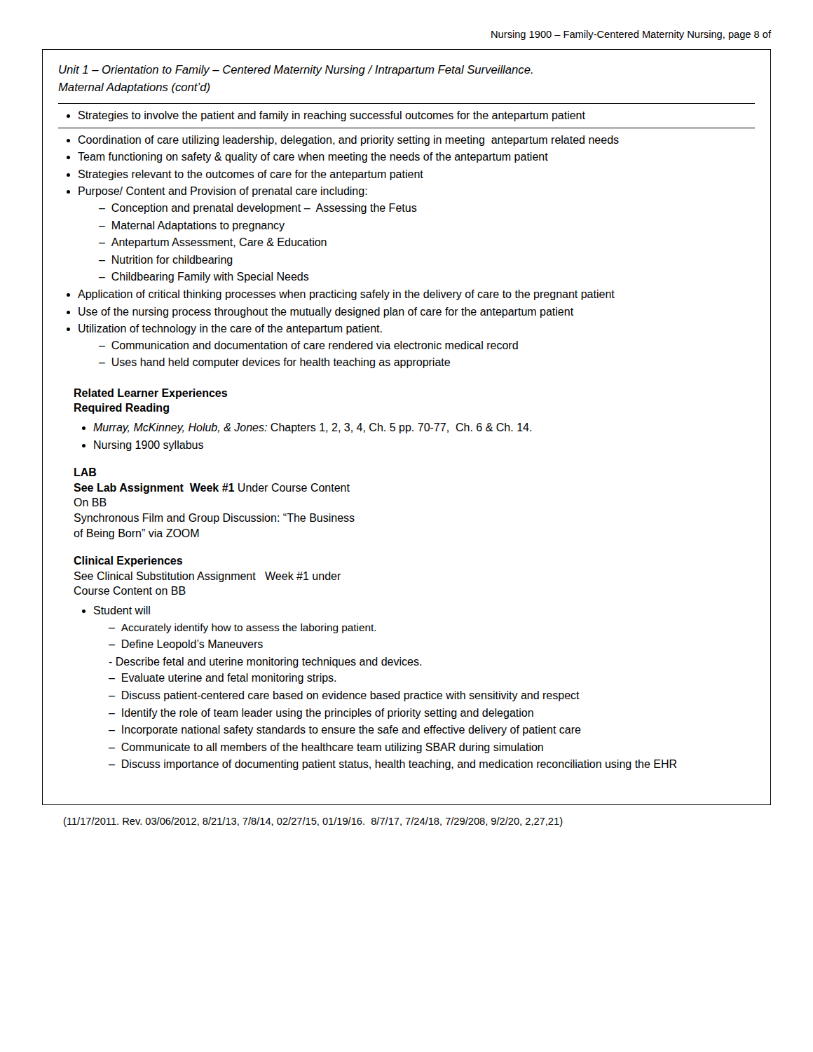Nursing 1900 – Family-Centered Maternity Nursing, page 8 of
Unit 1 – Orientation to Family – Centered Maternity Nursing / Intrapartum Fetal Surveillance.
Maternal Adaptations (cont’d)
Strategies to involve the patient and family in reaching successful outcomes for the antepartum patient
Coordination of care utilizing leadership, delegation, and priority setting in meeting antepartum related needs
Team functioning on safety & quality of care when meeting the needs of the antepartum patient
Strategies relevant to the outcomes of care for the antepartum patient
Purpose/ Content and Provision of prenatal care including:
Conception and prenatal development – Assessing the Fetus
Maternal Adaptations to pregnancy
Antepartum Assessment, Care & Education
Nutrition for childbearing
Childbearing Family with Special Needs
Application of critical thinking processes when practicing safely in the delivery of care to the pregnant patient
Use of the nursing process throughout the mutually designed plan of care for the antepartum patient
Utilization of technology in the care of the antepartum patient.
Communication and documentation of care rendered via electronic medical record
Uses hand held computer devices for health teaching as appropriate
Related Learner Experiences
Required Reading
Murray, McKinney, Holub, & Jones: Chapters 1, 2, 3, 4, Ch. 5 pp. 70-77, Ch. 6 & Ch. 14.
Nursing 1900 syllabus
LAB
See Lab Assignment Week #1 Under Course Content
On BB
Synchronous Film and Group Discussion: “The Business
of Being Born” via ZOOM
Clinical Experiences
See Clinical Substitution Assignment Week #1 under
Course Content on BB
Student will
Accurately identify how to assess the laboring patient.
Define Leopold’s Maneuvers
- Describe fetal and uterine monitoring techniques and devices.
Evaluate uterine and fetal monitoring strips.
Discuss patient-centered care based on evidence based practice with sensitivity and respect
Identify the role of team leader using the principles of priority setting and delegation
Incorporate national safety standards to ensure the safe and effective delivery of patient care
Communicate to all members of the healthcare team utilizing SBAR during simulation
Discuss importance of documenting patient status, health teaching, and medication reconciliation using the EHR
(11/17/2011. Rev. 03/06/2012, 8/21/13, 7/8/14, 02/27/15, 01/19/16. 8/7/17, 7/24/18, 7/29/208, 9/2/20, 2,27,21)